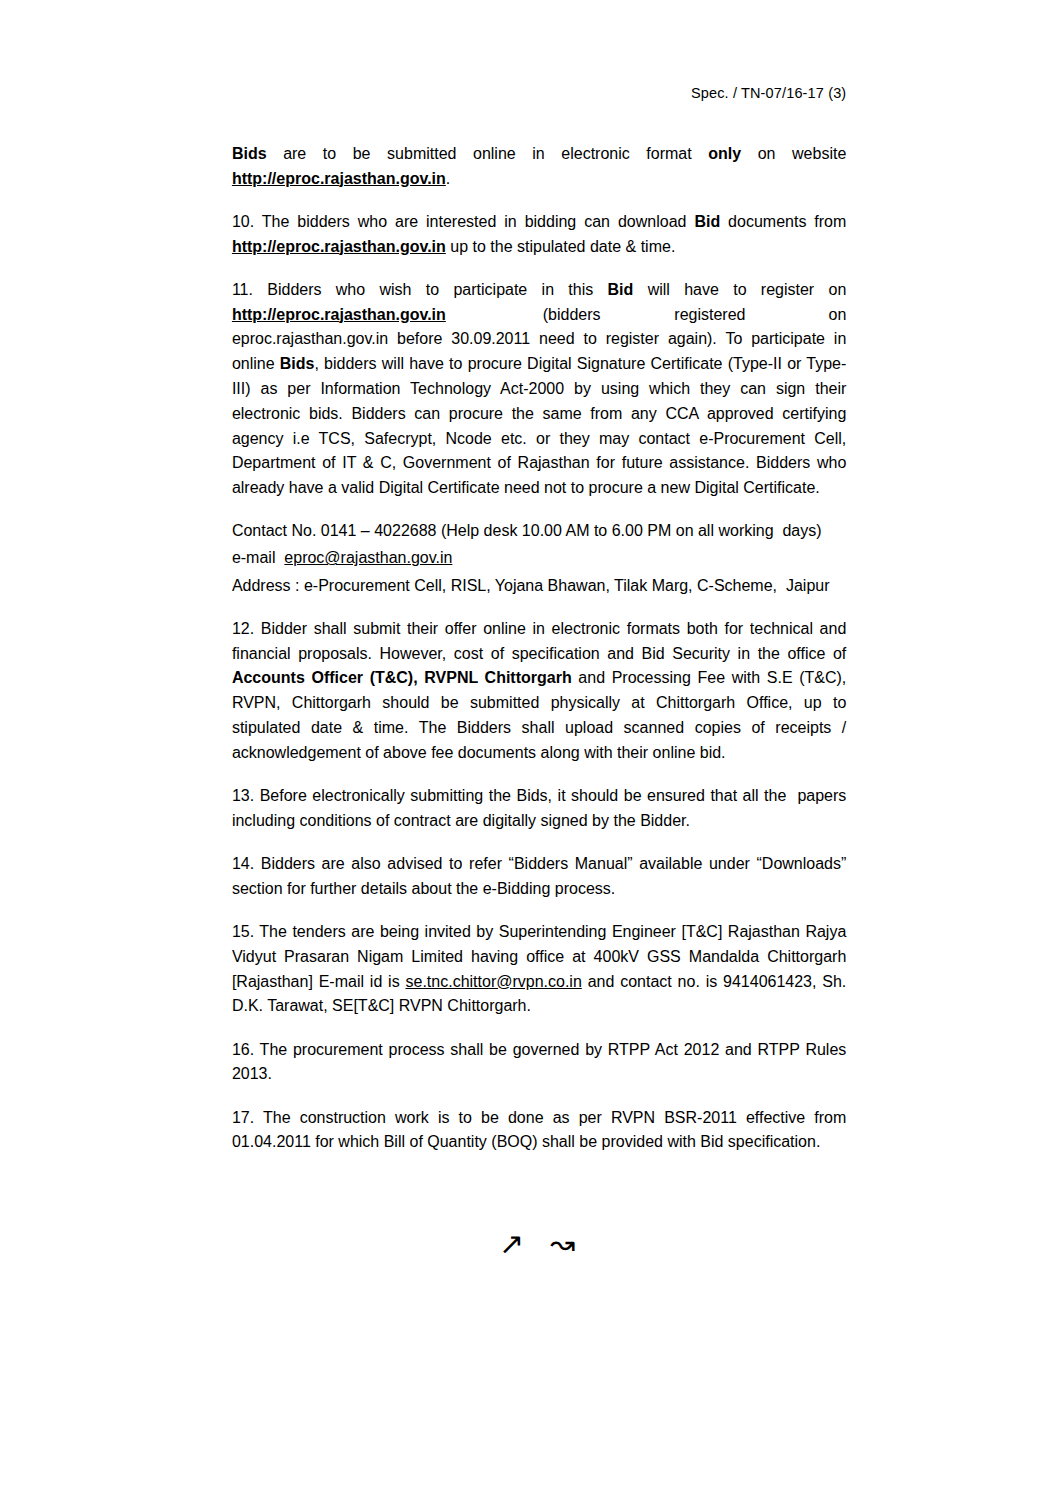Spec. / TN-07/16-17 (3)
Bids are to be submitted online in electronic format only on website http://eproc.rajasthan.gov.in.
10. The bidders who are interested in bidding can download Bid documents from http://eproc.rajasthan.gov.in up to the stipulated date & time.
11. Bidders who wish to participate in this Bid will have to register on http://eproc.rajasthan.gov.in (bidders registered on eproc.rajasthan.gov.in before 30.09.2011 need to register again). To participate in online Bids, bidders will have to procure Digital Signature Certificate (Type-II or Type-III) as per Information Technology Act-2000 by using which they can sign their electronic bids. Bidders can procure the same from any CCA approved certifying agency i.e TCS, Safecrypt, Ncode etc. or they may contact e-Procurement Cell, Department of IT & C, Government of Rajasthan for future assistance. Bidders who already have a valid Digital Certificate need not to procure a new Digital Certificate.
Contact No. 0141 – 4022688 (Help desk 10.00 AM to 6.00 PM on all working days)
e-mail eproc@rajasthan.gov.in
Address : e-Procurement Cell, RISL, Yojana Bhawan, Tilak Marg, C-Scheme, Jaipur
12. Bidder shall submit their offer online in electronic formats both for technical and financial proposals. However, cost of specification and Bid Security in the office of Accounts Officer (T&C), RVPNL Chittorgarh and Processing Fee with S.E (T&C), RVPN, Chittorgarh should be submitted physically at Chittorgarh Office, up to stipulated date & time. The Bidders shall upload scanned copies of receipts / acknowledgement of above fee documents along with their online bid.
13. Before electronically submitting the Bids, it should be ensured that all the papers including conditions of contract are digitally signed by the Bidder.
14. Bidders are also advised to refer “Bidders Manual” available under “Downloads” section for further details about the e-Bidding process.
15. The tenders are being invited by Superintending Engineer [T&C] Rajasthan Rajya Vidyut Prasaran Nigam Limited having office at 400kV GSS Mandalda Chittorgarh [Rajasthan] E-mail id is se.tnc.chittor@rvpn.co.in and contact no. is 9414061423, Sh. D.K. Tarawat, SE[T&C] RVPN Chittorgarh.
16. The procurement process shall be governed by RTPP Act 2012 and RTPP Rules 2013.
17. The construction work is to be done as per RVPN BSR-2011 effective from 01.04.2011 for which Bill of Quantity (BOQ) shall be provided with Bid specification.
↗ ↝